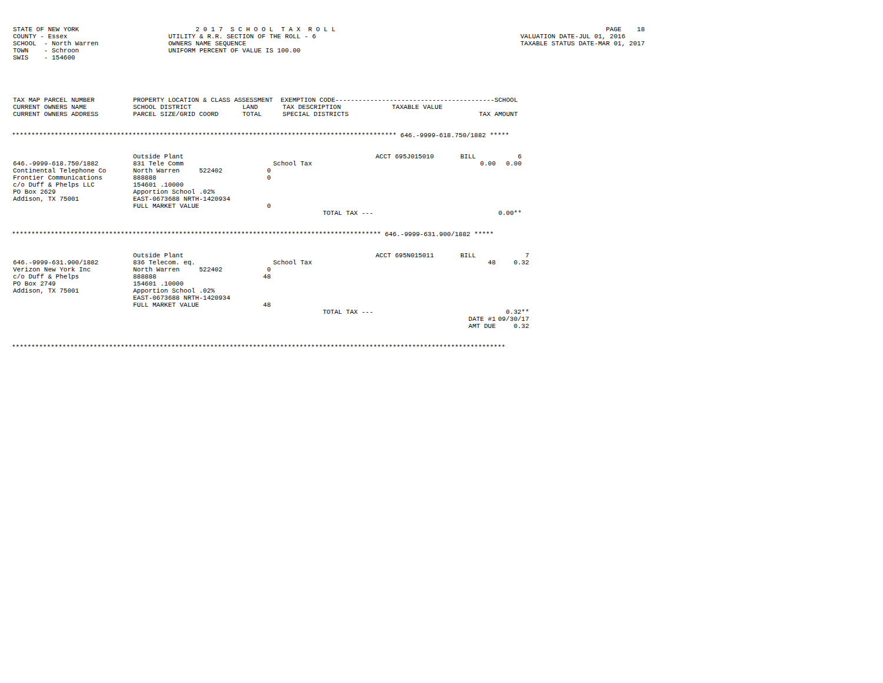| STATE OF NEW YORK | 2 0 1 7 S C H O O L T A X R O L L | | PAGE 18 |
| COUNTY - Essex | UTILITY & R.R. SECTION OF THE ROLL - 6 | VALUATION DATE-JUL 01, 2016 |
| SCHOOL - North Warren | OWNERS NAME SEQUENCE | TAXABLE STATUS DATE-MAR 01, 2017 |
| TOWN - Schroon | UNIFORM PERCENT OF VALUE IS 100.00 | |
| SWIS - 154600 | |
| TAX MAP PARCEL NUMBER | PROPERTY LOCATION & CLASS ASSESSMENT EXEMPTION CODE-----------------------------------------SCHOOL |
| CURRENT OWNERS NAME | SCHOOL DISTRICT | LAND | TAX DESCRIPTION | TAXABLE VALUE |
| CURRENT OWNERS ADDRESS | PARCEL SIZE/GRID COORD | TOTAL | SPECIAL DISTRICTS | TAX AMOUNT |
*************************************************************************************************** 646.-9999-618.750/1882 *****
| | Outside Plant | | | ACCT 695J015010 | BILL | 6 |
| 646.-9999-618.750/1882 | 831 Tele Comm | | School Tax | 0.00 | 0.00 |
| Continental Telephone Co | North Warren 522402 | 0 | |
| Frontier Communications | 888888 | 0 | |
| c/o Duff & Phelps LLC | 154601 .10000 | |
| PO Box 2629 | Apportion School .02% | |
| Addison, TX 75001 | EAST-0673688 NRTH-1420934 | |
| | FULL MARKET VALUE | 0 | |
| | TOTAL TAX --- | | 0.00** |
*********************************************************************************************** 646.-9999-631.900/1882 *****
| | Outside Plant | | | ACCT 695N015011 | BILL | 7 |
| 646.-9999-631.900/1882 | 836 Telecom. eq. | | School Tax | 48 | 0.32 |
| Verizon New York Inc | North Warren 522402 | 0 | |
| c/o Duff & Phelps | 888888 | 48 | |
| PO Box 2749 | 154601 .10000 | |
| Addison, TX 75001 | Apportion School .02% | |
| | EAST-0673688 NRTH-1420934 | |
| | FULL MARKET VALUE | 48 | |
| | TOTAL TAX --- | | 0.32** |
| | DATE #1 | 09/30/17 |
| | AMT DUE | 0.32 |
*******************************************************************************************************************************